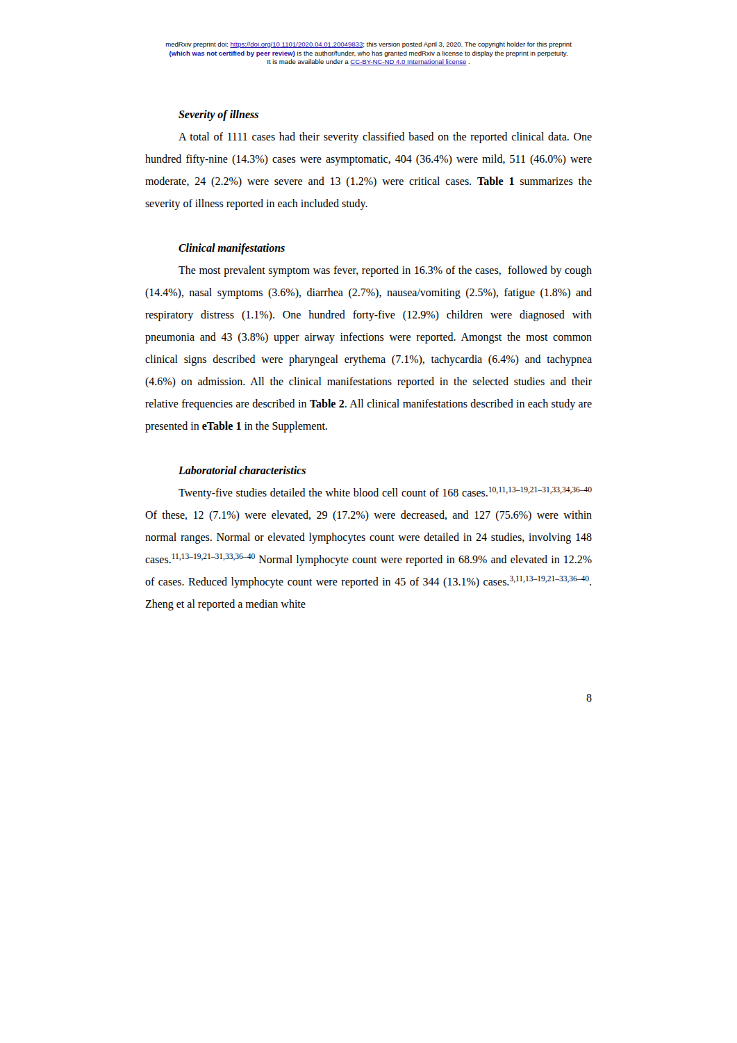medRxiv preprint doi: https://doi.org/10.1101/2020.04.01.20049833; this version posted April 3, 2020. The copyright holder for this preprint (which was not certified by peer review) is the author/funder, who has granted medRxiv a license to display the preprint in perpetuity. It is made available under a CC-BY-NC-ND 4.0 International license .
Severity of illness
A total of 1111 cases had their severity classified based on the reported clinical data. One hundred fifty-nine (14.3%) cases were asymptomatic, 404 (36.4%) were mild, 511 (46.0%) were moderate, 24 (2.2%) were severe and 13 (1.2%) were critical cases. Table 1 summarizes the severity of illness reported in each included study.
Clinical manifestations
The most prevalent symptom was fever, reported in 16.3% of the cases, followed by cough (14.4%), nasal symptoms (3.6%), diarrhea (2.7%), nausea/vomiting (2.5%), fatigue (1.8%) and respiratory distress (1.1%). One hundred forty-five (12.9%) children were diagnosed with pneumonia and 43 (3.8%) upper airway infections were reported. Amongst the most common clinical signs described were pharyngeal erythema (7.1%), tachycardia (6.4%) and tachypnea (4.6%) on admission. All the clinical manifestations reported in the selected studies and their relative frequencies are described in Table 2. All clinical manifestations described in each study are presented in eTable 1 in the Supplement.
Laboratorial characteristics
Twenty-five studies detailed the white blood cell count of 168 cases.10,11,13–19,21–31,33,34,36–40 Of these, 12 (7.1%) were elevated, 29 (17.2%) were decreased, and 127 (75.6%) were within normal ranges. Normal or elevated lymphocytes count were detailed in 24 studies, involving 148 cases.11,13–19,21–31,33,36–40 Normal lymphocyte count were reported in 68.9% and elevated in 12.2% of cases. Reduced lymphocyte count were reported in 45 of 344 (13.1%) cases.3,11,13–19,21–33,36–40. Zheng et al reported a median white
8